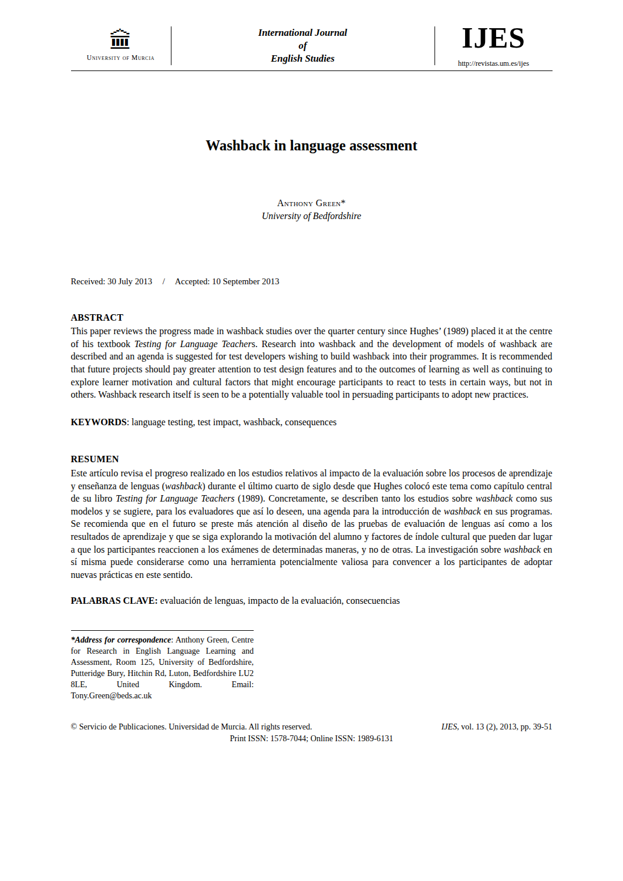🏛 University of Murcia
International Journal
of
English Studies
IJES http://revistas.um.es/ijes
Washback in language assessment
Anthony Green*
University of Bedfordshire
Received: 30 July 2013 / Accepted: 10 September 2013
ABSTRACT
This paper reviews the progress made in washback studies over the quarter century since Hughes’ (1989) placed it at the centre of his textbook Testing for Language Teachers. Research into washback and the development of models of washback are described and an agenda is suggested for test developers wishing to build washback into their programmes. It is recommended that future projects should pay greater attention to test design features and to the outcomes of learning as well as continuing to explore learner motivation and cultural factors that might encourage participants to react to tests in certain ways, but not in others. Washback research itself is seen to be a potentially valuable tool in persuading participants to adopt new practices.
KEYWORDS: language testing, test impact, washback, consequences
RESUMEN
Este artículo revisa el progreso realizado en los estudios relativos al impacto de la evaluación sobre los procesos de aprendizaje y enseñanza de lenguas (washback) durante el último cuarto de siglo desde que Hughes colocó este tema como capítulo central de su libro Testing for Language Teachers (1989). Concretamente, se describen tanto los estudios sobre washback como sus modelos y se sugiere, para los evaluadores que así lo deseen, una agenda para la introducción de washback en sus programas. Se recomienda que en el futuro se preste más atención al diseño de las pruebas de evaluación de lenguas así como a los resultados de aprendizaje y que se siga explorando la motivación del alumno y factores de índole cultural que pueden dar lugar a que los participantes reaccionen a los exámenes de determinadas maneras, y no de otras. La investigación sobre washback en sí misma puede considerarse como una herramienta potencialmente valiosa para convencer a los participantes de adoptar nuevas prácticas en este sentido.
PALABRAS CLAVE: evaluación de lenguas, impacto de la evaluación, consecuencias
*Address for correspondence: Anthony Green, Centre for Research in English Language Learning and Assessment, Room 125, University of Bedfordshire, Putteridge Bury, Hitchin Rd, Luton, Bedfordshire LU2 8LE, United Kingdom. Email: Tony.Green@beds.ac.uk
© Servicio de Publicaciones. Universidad de Murcia. All rights reserved. IJES, vol. 13 (2), 2013, pp. 39-51
Print ISSN: 1578-7044; Online ISSN: 1989-6131